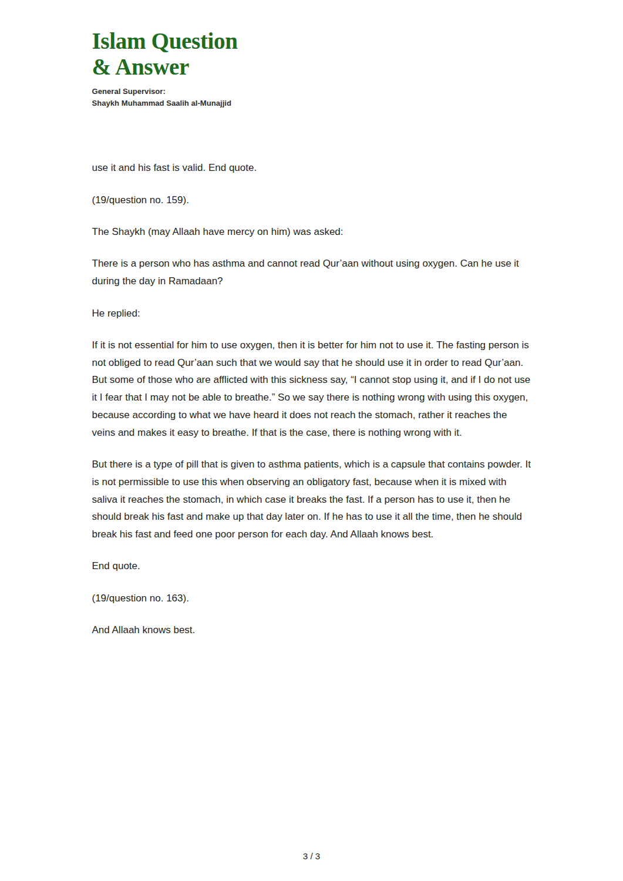Islam Question& Answer
General Supervisor: Shaykh Muhammad Saalih al-Munajjid
use it and his fast is valid. End quote.
(19/question no. 159).
The Shaykh (may Allaah have mercy on him) was asked:
There is a person who has asthma and cannot read Qur’aan without using oxygen. Can he use it during the day in Ramadaan?
He replied:
If it is not essential for him to use oxygen, then it is better for him not to use it. The fasting person is not obliged to read Qur’aan such that we would say that he should use it in order to read Qur’aan. But some of those who are afflicted with this sickness say, “I cannot stop using it, and if I do not use it I fear that I may not be able to breathe.” So we say there is nothing wrong with using this oxygen, because according to what we have heard it does not reach the stomach, rather it reaches the veins and makes it easy to breathe. If that is the case, there is nothing wrong with it.
But there is a type of pill that is given to asthma patients, which is a capsule that contains powder. It is not permissible to use this when observing an obligatory fast, because when it is mixed with saliva it reaches the stomach, in which case it breaks the fast. If a person has to use it, then he should break his fast and make up that day later on. If he has to use it all the time, then he should break his fast and feed one poor person for each day. And Allaah knows best.
End quote.
(19/question no. 163).
And Allaah knows best.
3 / 3